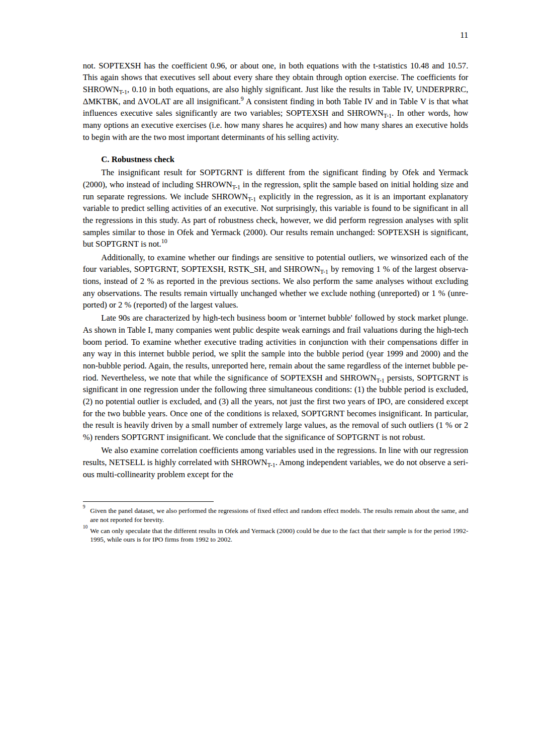11
not. SOPTEXSH has the coefficient 0.96, or about one, in both equations with the t-statistics 10.48 and 10.57. This again shows that executives sell about every share they obtain through option exercise. The coefficients for SHROWNT-1, 0.10 in both equations, are also highly significant. Just like the results in Table IV, UNDERPRRC, ΔMKTBK, and ΔVOLAT are all insignificant.9 A consistent finding in both Table IV and in Table V is that what influences executive sales significantly are two variables; SOPTEXSH and SHROWNT-1. In other words, how many options an executive exercises (i.e. how many shares he acquires) and how many shares an executive holds to begin with are the two most important determinants of his selling activity.
C. Robustness check
The insignificant result for SOPTGRNT is different from the significant finding by Ofek and Yermack (2000), who instead of including SHROWNT-1 in the regression, split the sample based on initial holding size and run separate regressions. We include SHROWNT-1 explicitly in the regression, as it is an important explanatory variable to predict selling activities of an executive. Not surprisingly, this variable is found to be significant in all the regressions in this study. As part of robustness check, however, we did perform regression analyses with split samples similar to those in Ofek and Yermack (2000). Our results remain unchanged: SOPTEXSH is significant, but SOPTGRNT is not.10
Additionally, to examine whether our findings are sensitive to potential outliers, we winsorized each of the four variables, SOPTGRNT, SOPTEXSH, RSTK_SH, and SHROWNT-1 by removing 1 % of the largest observations, instead of 2 % as reported in the previous sections. We also perform the same analyses without excluding any observations. The results remain virtually unchanged whether we exclude nothing (unreported) or 1 % (unreported) or 2 % (reported) of the largest values.
Late 90s are characterized by high-tech business boom or 'internet bubble' followed by stock market plunge. As shown in Table I, many companies went public despite weak earnings and frail valuations during the high-tech boom period. To examine whether executive trading activities in conjunction with their compensations differ in any way in this internet bubble period, we split the sample into the bubble period (year 1999 and 2000) and the non-bubble period. Again, the results, unreported here, remain about the same regardless of the internet bubble period. Nevertheless, we note that while the significance of SOPTEXSH and SHROWNT-1 persists, SOPTGRNT is significant in one regression under the following three simultaneous conditions: (1) the bubble period is excluded, (2) no potential outlier is excluded, and (3) all the years, not just the first two years of IPO, are considered except for the two bubble years. Once one of the conditions is relaxed, SOPTGRNT becomes insignificant. In particular, the result is heavily driven by a small number of extremely large values, as the removal of such outliers (1 % or 2 %) renders SOPTGRNT insignificant. We conclude that the significance of SOPTGRNT is not robust.
We also examine correlation coefficients among variables used in the regressions. In line with our regression results, NETSELL is highly correlated with SHROWNT-1. Among independent variables, we do not observe a serious multi-collinearity problem except for the
9 Given the panel dataset, we also performed the regressions of fixed effect and random effect models. The results remain about the same, and are not reported for brevity.
10 We can only speculate that the different results in Ofek and Yermack (2000) could be due to the fact that their sample is for the period 1992-1995, while ours is for IPO firms from 1992 to 2002.